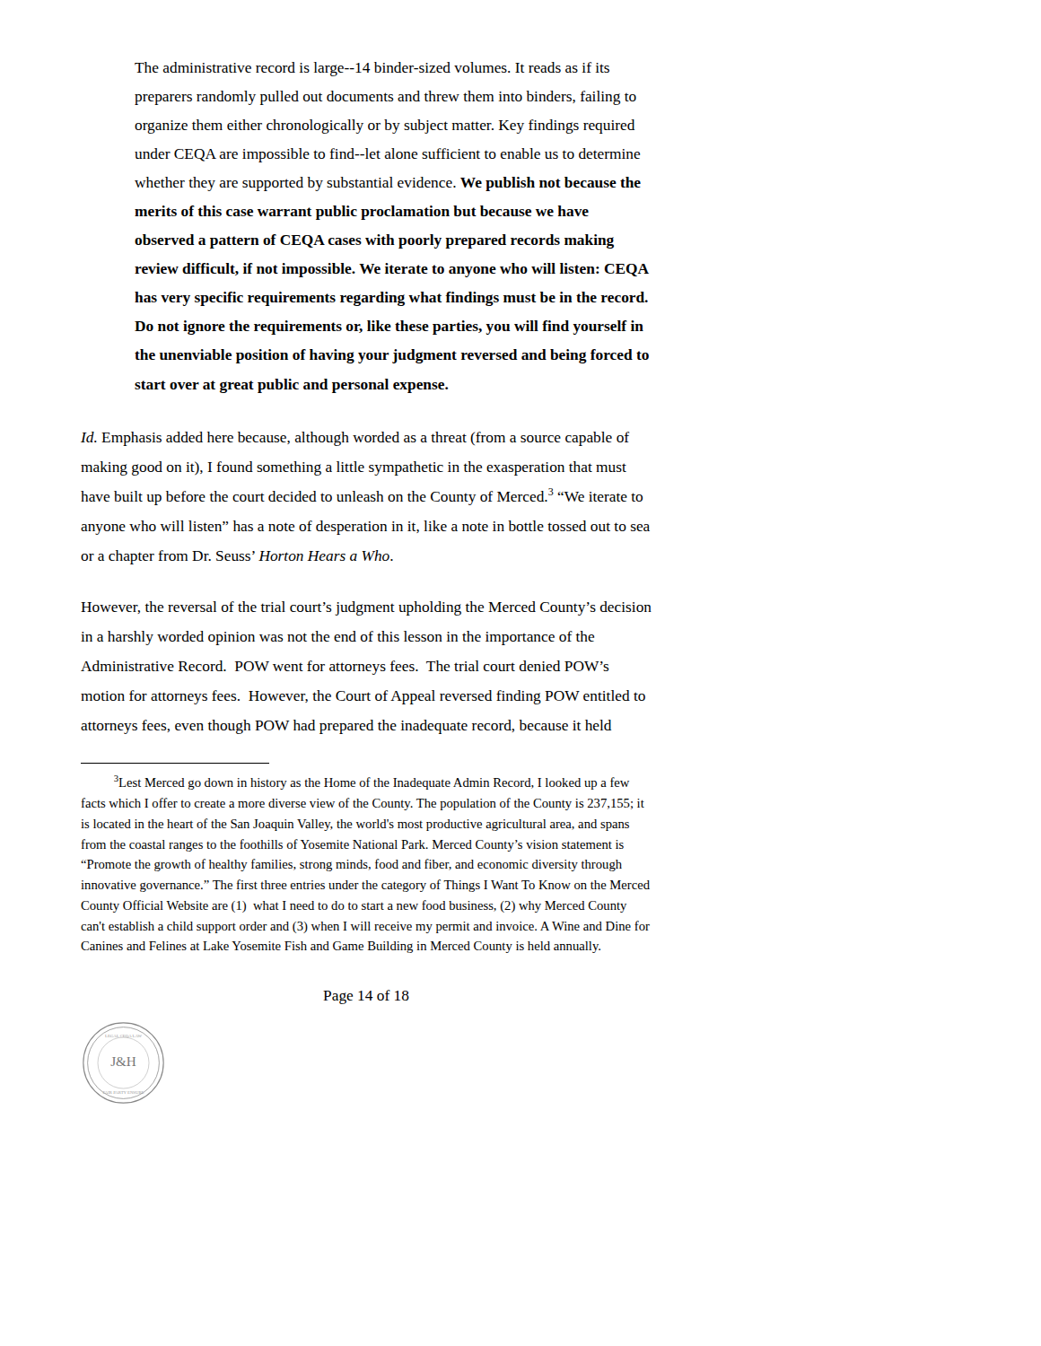The administrative record is large--14 binder-sized volumes. It reads as if its preparers randomly pulled out documents and threw them into binders, failing to organize them either chronologically or by subject matter. Key findings required under CEQA are impossible to find--let alone sufficient to enable us to determine whether they are supported by substantial evidence. We publish not because the merits of this case warrant public proclamation but because we have observed a pattern of CEQA cases with poorly prepared records making review difficult, if not impossible. We iterate to anyone who will listen: CEQA has very specific requirements regarding what findings must be in the record. Do not ignore the requirements or, like these parties, you will find yourself in the unenviable position of having your judgment reversed and being forced to start over at great public and personal expense.
Id. Emphasis added here because, although worded as a threat (from a source capable of making good on it), I found something a little sympathetic in the exasperation that must have built up before the court decided to unleash on the County of Merced.3 “We iterate to anyone who will listen” has a note of desperation in it, like a note in bottle tossed out to sea or a chapter from Dr. Seuss’ Horton Hears a Who.
However, the reversal of the trial court’s judgment upholding the Merced County’s decision in a harshly worded opinion was not the end of this lesson in the importance of the Administrative Record. POW went for attorneys fees. The trial court denied POW’s motion for attorneys fees. However, the Court of Appeal reversed finding POW entitled to attorneys fees, even though POW had prepared the inadequate record, because it held
3Lest Merced go down in history as the Home of the Inadequate Admin Record, I looked up a few facts which I offer to create a more diverse view of the County. The population of the County is 237,155; it is located in the heart of the San Joaquin Valley, the world's most productive agricultural area, and spans from the coastal ranges to the foothills of Yosemite National Park. Merced County’s vision statement is “Promote the growth of healthy families, strong minds, food and fiber, and economic diversity through innovative governance.” The first three entries under the category of Things I Want To Know on the Merced County Official Website are (1) what I need to do to start a new food business, (2) why Merced County can't establish a child support order and (3) when I will receive my permit and invoice. A Wine and Dine for Canines and Felines at Lake Yosemite Fish and Game Building in Merced County is held annually.
Page 14 of 18
J&H LEGAL CEQA LAW FAIR PARTY ENSURE